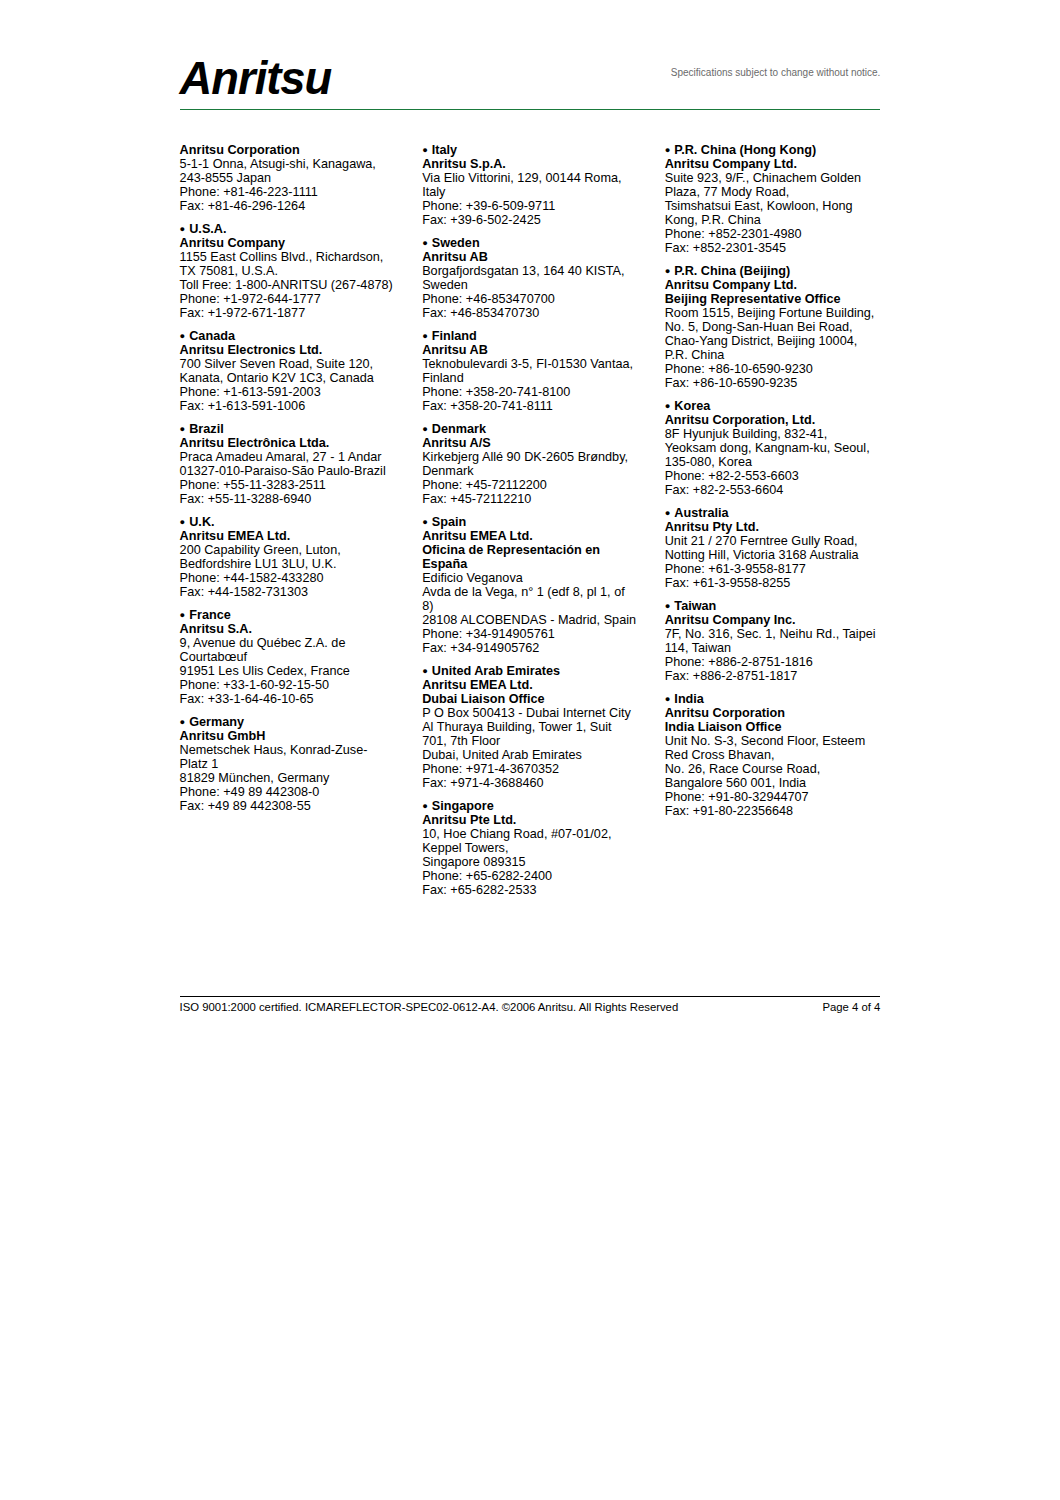Anritsu
Specifications subject to change without notice.
Anritsu Corporation
5-1-1 Onna, Atsugi-shi, Kanagawa, 243-8555 Japan
Phone: +81-46-223-1111
Fax: +81-46-296-1264
U.S.A.
Anritsu Company
1155 East Collins Blvd., Richardson, TX 75081, U.S.A.
Toll Free: 1-800-ANRITSU (267-4878)
Phone: +1-972-644-1777
Fax: +1-972-671-1877
Canada
Anritsu Electronics Ltd.
700 Silver Seven Road, Suite 120, Kanata, Ontario K2V 1C3, Canada
Phone: +1-613-591-2003
Fax: +1-613-591-1006
Brazil
Anritsu Electrônica Ltda.
Praca Amadeu Amaral, 27 - 1 Andar
01327-010-Paraiso-São Paulo-Brazil
Phone: +55-11-3283-2511
Fax: +55-11-3288-6940
U.K.
Anritsu EMEA Ltd.
200 Capability Green, Luton, Bedfordshire LU1 3LU, U.K.
Phone: +44-1582-433280
Fax: +44-1582-731303
France
Anritsu S.A.
9, Avenue du Québec Z.A. de Courtabœuf
91951 Les Ulis Cedex, France
Phone: +33-1-60-92-15-50
Fax: +33-1-64-46-10-65
Germany
Anritsu GmbH
Nemetschek Haus, Konrad-Zuse-Platz 1
81829 München, Germany
Phone: +49 89 442308-0
Fax: +49 89 442308-55
Italy
Anritsu S.p.A.
Via Elio Vittorini, 129, 00144 Roma, Italy
Phone: +39-6-509-9711
Fax: +39-6-502-2425
Sweden
Anritsu AB
Borgafjordsgatan 13, 164 40 KISTA, Sweden
Phone: +46-853470700
Fax: +46-853470730
Finland
Anritsu AB
Teknobulevardi 3-5, FI-01530 Vantaa, Finland
Phone: +358-20-741-8100
Fax: +358-20-741-8111
Denmark
Anritsu A/S
Kirkebjerg Allé 90 DK-2605 Brøndby, Denmark
Phone: +45-72112200
Fax: +45-72112210
Spain
Anritsu EMEA Ltd.
Oficina de Representación en España
Edificio Veganova
Avda de la Vega, n° 1 (edf 8, pl 1, of 8)
28108 ALCOBENDAS - Madrid, Spain
Phone: +34-914905761
Fax: +34-914905762
United Arab Emirates
Anritsu EMEA Ltd.
Dubai Liaison Office
P O Box 500413 - Dubai Internet City
Al Thuraya Building, Tower 1, Suit 701, 7th Floor
Dubai, United Arab Emirates
Phone: +971-4-3670352
Fax: +971-4-3688460
Singapore
Anritsu Pte Ltd.
10, Hoe Chiang Road, #07-01/02, Keppel Towers,
Singapore 089315
Phone: +65-6282-2400
Fax: +65-6282-2533
P.R. China (Hong Kong)
Anritsu Company Ltd.
Suite 923, 9/F., Chinachem Golden Plaza, 77 Mody Road,
Tsimshatsui East, Kowloon, Hong Kong, P.R. China
Phone: +852-2301-4980
Fax: +852-2301-3545
P.R. China (Beijing)
Anritsu Company Ltd.
Beijing Representative Office
Room 1515, Beijing Fortune Building,
No. 5, Dong-San-Huan Bei Road,
Chao-Yang District, Beijing 10004, P.R. China
Phone: +86-10-6590-9230
Fax: +86-10-6590-9235
Korea
Anritsu Corporation, Ltd.
8F Hyunjuk Building, 832-41, Yeoksam dong, Kangnam-ku, Seoul, 135-080, Korea
Phone: +82-2-553-6603
Fax: +82-2-553-6604
Australia
Anritsu Pty Ltd.
Unit 21 / 270 Ferntree Gully Road,
Notting Hill, Victoria 3168 Australia
Phone: +61-3-9558-8177
Fax: +61-3-9558-8255
Taiwan
Anritsu Company Inc.
7F, No. 316, Sec. 1, Neihu Rd., Taipei 114, Taiwan
Phone: +886-2-8751-1816
Fax: +886-2-8751-1817
India
Anritsu Corporation
India Liaison Office
Unit No. S-3, Second Floor, Esteem Red Cross Bhavan,
No. 26, Race Course Road, Bangalore 560 001, India
Phone: +91-80-32944707
Fax: +91-80-22356648
ISO 9001:2000 certified. ICMAREFLECTOR-SPEC02-0612-A4. ©2006 Anritsu. All Rights Reserved Page 4 of 4